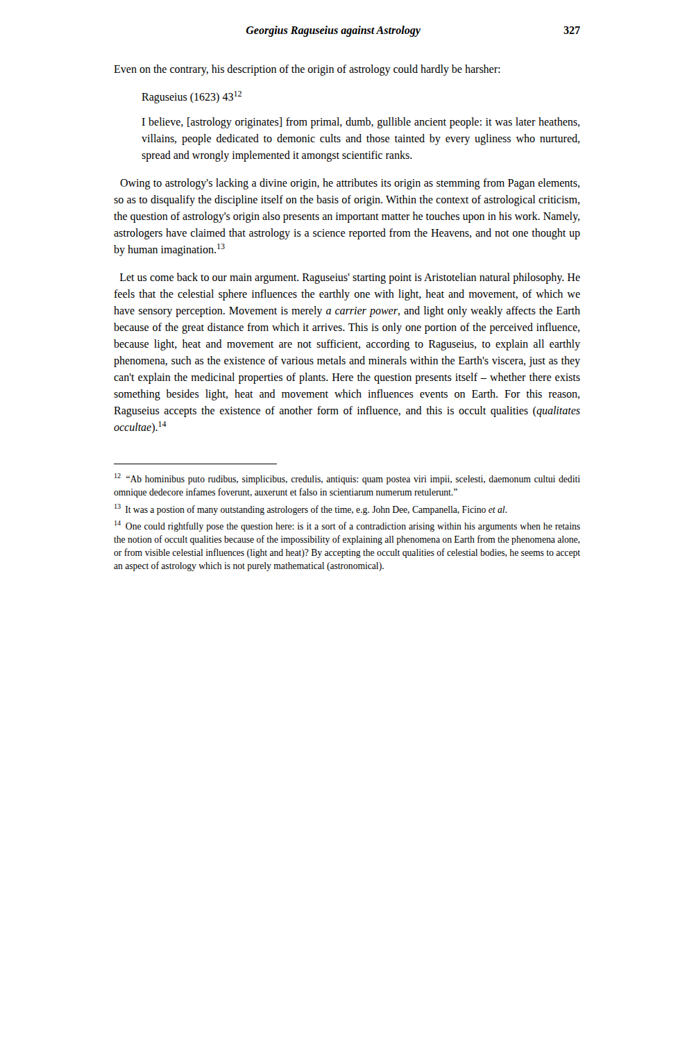Georgius Raguseius against Astrology 327
Even on the contrary, his description of the origin of astrology could hardly be harsher:
Raguseius (1623) 4312
I believe, [astrology originates] from primal, dumb, gullible ancient people: it was later heathens, villains, people dedicated to demonic cults and those tainted by every ugliness who nurtured, spread and wrongly implemented it amongst scientific ranks.
Owing to astrology's lacking a divine origin, he attributes its origin as stemming from Pagan elements, so as to disqualify the discipline itself on the basis of origin. Within the context of astrological criticism, the question of astrology's origin also presents an important matter he touches upon in his work. Namely, astrologers have claimed that astrology is a science reported from the Heavens, and not one thought up by human imagination.13
Let us come back to our main argument. Raguseius' starting point is Aristotelian natural philosophy. He feels that the celestial sphere influences the earthly one with light, heat and movement, of which we have sensory perception. Movement is merely a carrier power, and light only weakly affects the Earth because of the great distance from which it arrives. This is only one portion of the perceived influence, because light, heat and movement are not sufficient, according to Raguseius, to explain all earthly phenomena, such as the existence of various metals and minerals within the Earth's viscera, just as they can't explain the medicinal properties of plants. Here the question presents itself – whether there exists something besides light, heat and movement which influences events on Earth. For this reason, Raguseius accepts the existence of another form of influence, and this is occult qualities (qualitates occultae).14
12 “Ab hominibus puto rudibus, simplicibus, credulis, antiquis: quam postea viri impii, scelesti, daemonum cultui dediti omnique dedecore infames foverunt, auxerunt et falso in scientiarum numerum retulerunt.”
13 It was a postion of many outstanding astrologers of the time, e.g. John Dee, Campanella, Ficino et al.
14 One could rightfully pose the question here: is it a sort of a contradiction arising within his arguments when he retains the notion of occult qualities because of the impossibility of explaining all phenomena on Earth from the phenomena alone, or from visible celestial influences (light and heat)? By accepting the occult qualities of celestial bodies, he seems to accept an aspect of astrology which is not purely mathematical (astronomical).